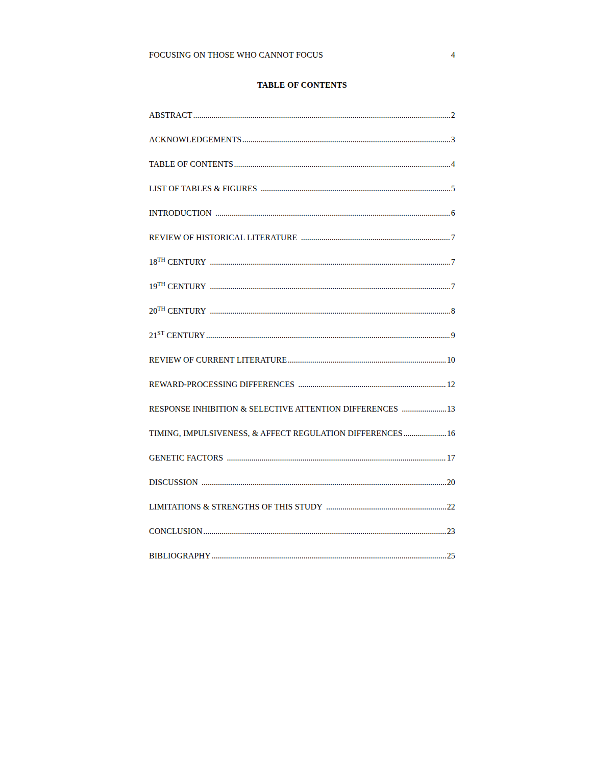Focusing on Those Who Cannot Focus 4
Table of Contents
Abstract 2
Acknowledgements 3
Table of Contents 4
List of Tables & Figures 5
Introduction 6
Review of Historical Literature 7
18th Century 7
19th Century 7
20th Century 8
21st Century 9
Review of Current Literature 10
Reward-Processing Differences 12
Response Inhibition & Selective Attention Differences 13
Timing, Impulsiveness, & Affect Regulation Differences 16
Genetic Factors 17
Discussion 20
Limitations & Strengths of This Study 22
Conclusion 23
Bibliography 25